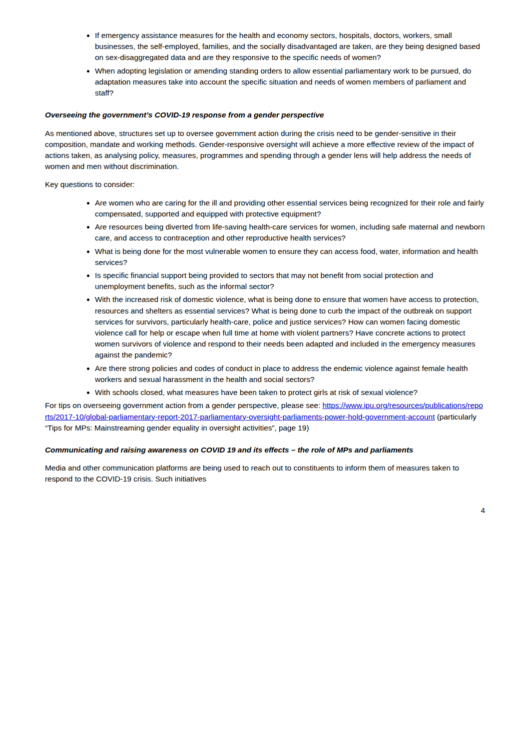If emergency assistance measures for the health and economy sectors, hospitals, doctors, workers, small businesses, the self-employed, families, and the socially disadvantaged are taken, are they being designed based on sex-disaggregated data and are they responsive to the specific needs of women?
When adopting legislation or amending standing orders to allow essential parliamentary work to be pursued, do adaptation measures take into account the specific situation and needs of women members of parliament and staff?
Overseeing the government’s COVID-19 response from a gender perspective
As mentioned above, structures set up to oversee government action during the crisis need to be gender-sensitive in their composition, mandate and working methods. Gender-responsive oversight will achieve a more effective review of the impact of actions taken, as analysing policy, measures, programmes and spending through a gender lens will help address the needs of women and men without discrimination.
Key questions to consider:
Are women who are caring for the ill and providing other essential services being recognized for their role and fairly compensated, supported and equipped with protective equipment?
Are resources being diverted from life-saving health-care services for women, including safe maternal and newborn care, and access to contraception and other reproductive health services?
What is being done for the most vulnerable women to ensure they can access food, water, information and health services?
Is specific financial support being provided to sectors that may not benefit from social protection and unemployment benefits, such as the informal sector?
With the increased risk of domestic violence, what is being done to ensure that women have access to protection, resources and shelters as essential services? What is being done to curb the impact of the outbreak on support services for survivors, particularly health-care, police and justice services? How can women facing domestic violence call for help or escape when full time at home with violent partners? Have concrete actions to protect women survivors of violence and respond to their needs been adapted and included in the emergency measures against the pandemic?
Are there strong policies and codes of conduct in place to address the endemic violence against female health workers and sexual harassment in the health and social sectors?
With schools closed, what measures have been taken to protect girls at risk of sexual violence?
For tips on overseeing government action from a gender perspective, please see: https://www.ipu.org/resources/publications/reports/2017-10/global-parliamentary-report-2017-parliamentary-oversight-parliaments-power-hold-government-account (particularly “Tips for MPs: Mainstreaming gender equality in oversight activities”, page 19)
Communicating and raising awareness on COVID 19 and its effects – the role of MPs and parliaments
Media and other communication platforms are being used to reach out to constituents to inform them of measures taken to respond to the COVID-19 crisis. Such initiatives
4